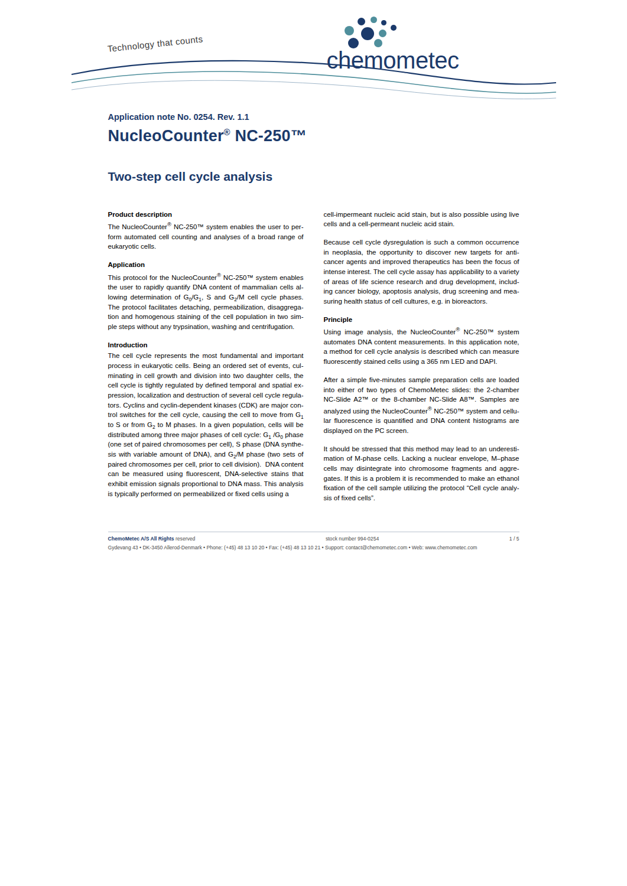Technology that counts
chemometec
Application note No. 0254. Rev. 1.1
NucleoCounter® NC-250™
Two-step cell cycle analysis
Product description
The NucleoCounter® NC-250™ system enables the user to perform automated cell counting and analyses of a broad range of eukaryotic cells.
Application
This protocol for the NucleoCounter® NC-250™ system enables the user to rapidly quantify DNA content of mammalian cells allowing determination of G0/G1, S and G2/M cell cycle phases. The protocol facilitates detaching, permeabilization, disaggregation and homogenous staining of the cell population in two simple steps without any trypsination, washing and centrifugation.
Introduction
The cell cycle represents the most fundamental and important process in eukaryotic cells. Being an ordered set of events, culminating in cell growth and division into two daughter cells, the cell cycle is tightly regulated by defined temporal and spatial expression, localization and destruction of several cell cycle regulators. Cyclins and cyclin-dependent kinases (CDK) are major control switches for the cell cycle, causing the cell to move from G1 to S or from G2 to M phases. In a given population, cells will be distributed among three major phases of cell cycle: G1 /G0 phase (one set of paired chromosomes per cell), S phase (DNA synthesis with variable amount of DNA), and G2/M phase (two sets of paired chromosomes per cell, prior to cell division). DNA content can be measured using fluorescent, DNA-selective stains that exhibit emission signals proportional to DNA mass. This analysis is typically performed on permeabilized or fixed cells using a
cell-impermeant nucleic acid stain, but is also possible using live cells and a cell-permeant nucleic acid stain.
Because cell cycle dysregulation is such a common occurrence in neoplasia, the opportunity to discover new targets for anticancer agents and improved therapeutics has been the focus of intense interest. The cell cycle assay has applicability to a variety of areas of life science research and drug development, including cancer biology, apoptosis analysis, drug screening and measuring health status of cell cultures, e.g. in bioreactors.
Principle
Using image analysis, the NucleoCounter® NC-250™ system automates DNA content measurements. In this application note, a method for cell cycle analysis is described which can measure fluorescently stained cells using a 365 nm LED and DAPI.
After a simple five-minutes sample preparation cells are loaded into either of two types of ChemoMetec slides: the 2-chamber NC-Slide A2™ or the 8-chamber NC-Slide A8™. Samples are analyzed using the NucleoCounter® NC-250™ system and cellular fluorescence is quantified and DNA content histograms are displayed on the PC screen.
It should be stressed that this method may lead to an underestimation of M-phase cells. Lacking a nuclear envelope, M–phase cells may disintegrate into chromosome fragments and aggregates. If this is a problem it is recommended to make an ethanol fixation of the cell sample utilizing the protocol “Cell cycle analysis of fixed cells”.
ChemoMetec A/S All Rights reserved
stock number 994-0254
1 / 5
Gydevang 43 • DK-3450 Allerod-Denmark • Phone: (+45) 48 13 10 20 • Fax: (+45) 48 13 10 21 • Support: contact@chemometec.com • Web: www.chemometec.com